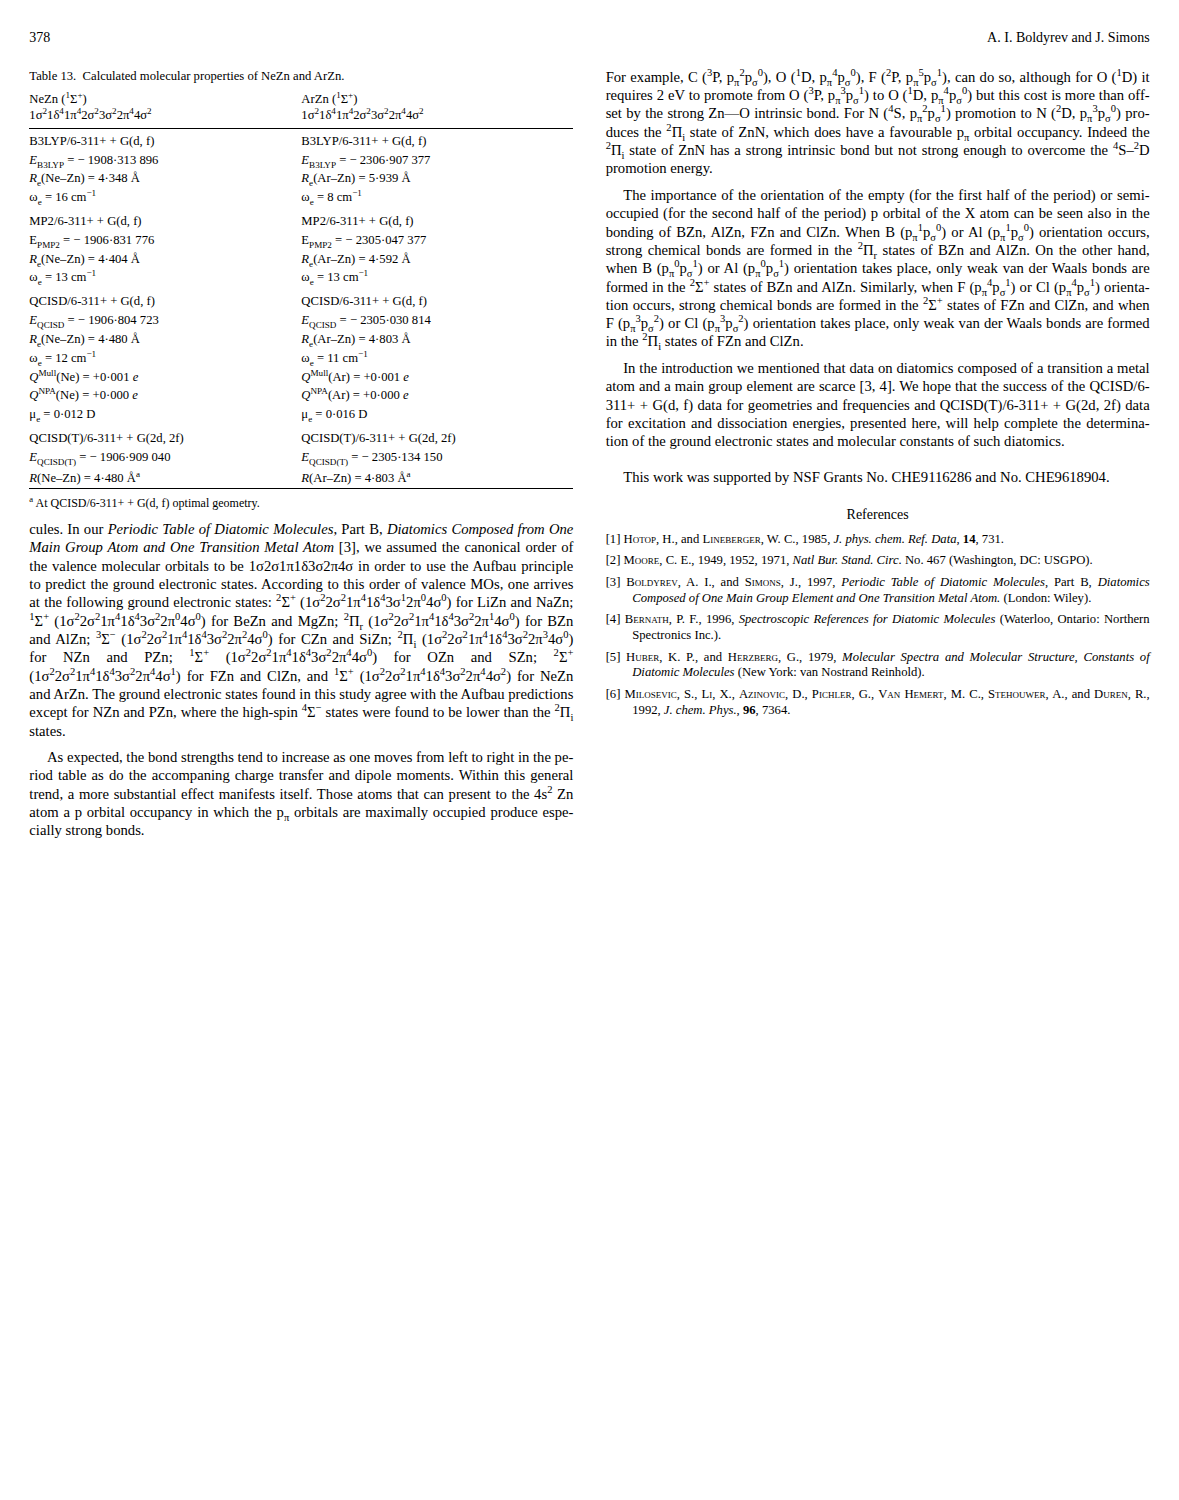378 A. I. Boldyrev and J. Simons
Table 13. Calculated molecular properties of NeZn and ArZn.
| NeZn ( 1 Σ + ) 1σ 2 1δ 4 1π 4 2σ 2 3σ 2 2π 4 4σ 2 | ArZn ( 1 Σ + ) 1σ 2 1δ 4 1π 4 2σ 2 3σ 2 2π 4 4σ 2 |
| --- | --- |
| B3LYP/6-311+ + G(d, f) | B3LYP/6-311+ + G(d, f) |
| E B3LYP = − 1908·313 896 | E B3LYP = − 2306·907 377 |
| R e (Ne–Zn) = 4·348 Å | R e (Ar–Zn) = 5·939 Å |
| ω e = 16 cm −1 | ω e = 8 cm −1 |
| MP2/6-311+ + G(d, f) | MP2/6-311+ + G(d, f) |
| E PMP2 = − 1906·831 776 | E PMP2 = − 2305·047 377 |
| R e (Ne–Zn) = 4·404 Å | R e (Ar–Zn) = 4·592 Å |
| ω e = 13 cm −1 | ω e = 13 cm −1 |
| QCISD/6-311+ + G(d, f) | QCISD/6-311+ + G(d, f) |
| E QCISD = − 1906·804 723 | E QCISD = − 2305·030 814 |
| R e (Ne–Zn) = 4·480 Å | R e (Ar–Zn) = 4·803 Å |
| ω e = 12 cm −1 | ω e = 11 cm −1 |
| Q Mull (Ne) = +0·001 e | Q Mull (Ar) = +0·001 e |
| Q NPA (Ne) = +0·000 e | Q NPA (Ar) = +0·000 e |
| μ e = 0·012 D | μ e = 0·016 D |
| QCISD(T)/6-311+ + G(2d, 2f) | QCISD(T)/6-311+ + G(2d, 2f) |
| E QCISD(T) = − 1906·909 040 | E QCISD(T) = − 2305·134 150 |
| R (Ne–Zn) = 4·480 Å a | R (Ar–Zn) = 4·803 Å a |
| a At QCISD/6-311+ + G(d, f) optimal geometry. |
cules. In our Periodic Table of Diatomic Molecules, Part B, Diatomics Composed from One Main Group Atom and One Transition Metal Atom [3], we assumed the canonical order of the valence molecular orbitals to be 1σ2σ1π1δ3σ2π4σ in order to use the Aufbau principle to predict the ground electronic states. According to this order of valence MOs, one arrives at the following ground electronic states: 2Σ+ (1σ22σ21π41δ43σ12π04σ0) for LiZn and NaZn; 1Σ+ (1σ22σ21π41δ43σ22π04σ0) for BeZn and MgZn; 2Πr (1σ22σ21π41δ43σ22π14σ0) for BZn and AlZn; 3Σ− (1σ22σ21π41δ43σ22π24σ0) for CZn and SiZn; 2Πi (1σ22σ21π41δ43σ22π34σ0) for NZn and PZn; 1Σ+ (1σ22σ21π41δ43σ22π44σ0) for OZn and SZn; 2Σ+ (1σ22σ21π41δ43σ22π44σ1) for FZn and ClZn, and 1Σ+ (1σ22σ21π41δ43σ22π44σ2) for NeZn and ArZn. The ground electronic states found in this study agree with the Aufbau predictions except for NZn and PZn, where the high-spin 4Σ− states were found to be lower than the 2Πi states.
As expected, the bond strengths tend to increase as one moves from left to right in the period table as do the accompaning charge transfer and dipole moments. Within this general trend, a more substantial effect manifests itself. Those atoms that can present to the 4s2 Zn atom a p orbital occupancy in which the pπ orbitals are maximally occupied produce especially strong bonds.
For example, C (3P, pπ2pσ0), O (1D, pπ4pσ0), F (2P, pπ5pσ1), can do so, although for O (1D) it requires 2 eV to promote from O (3P, pπ3pσ1) to O (1D, pπ4pσ0) but this cost is more than offset by the strong Zn—O intrinsic bond. For N (4S, pπ2pσ1) promotion to N (2D, pπ3pσ0) produces the 2Πi state of ZnN, which does have a favourable pπ orbital occupancy. Indeed the 2Πi state of ZnN has a strong intrinsic bond but not strong enough to overcome the 4S–2D promotion energy.
The importance of the orientation of the empty (for the first half of the period) or semi-occupied (for the second half of the period) p orbital of the X atom can be seen also in the bonding of BZn, AlZn, FZn and ClZn. When B (pπ1pσ0) or Al (pπ1pσ0) orientation occurs, strong chemical bonds are formed in the 2Πr states of BZn and AlZn. On the other hand, when B (pπ0pσ1) or Al (pπ0pσ1) orientation takes place, only weak van der Waals bonds are formed in the 2Σ+ states of BZn and AlZn. Similarly, when F (pπ4pσ1) or Cl (pπ4pσ1) orientation occurs, strong chemical bonds are formed in the 2Σ+ states of FZn and ClZn, and when F (pπ3pσ2) or Cl (pπ3pσ2) orientation takes place, only weak van der Waals bonds are formed in the 2Πi states of FZn and ClZn.
In the introduction we mentioned that data on diatomics composed of a transition a metal atom and a main group element are scarce [3, 4]. We hope that the success of the QCISD/6-311+ + G(d, f) data for geometries and frequencies and QCISD(T)/6-311+ + G(2d, 2f) data for excitation and dissociation energies, presented here, will help complete the determination of the ground electronic states and molecular constants of such diatomics.
This work was supported by NSF Grants No. CHE9116286 and No. CHE9618904.
References
[1] Hotop, H., and Lineberger, W. C., 1985, J. phys. chem. Ref. Data, 14, 731.
[2] Moore, C. E., 1949, 1952, 1971, Natl Bur. Stand. Circ. No. 467 (Washington, DC: USGPO).
[3] Boldyrev, A. I., and Simons, J., 1997, Periodic Table of Diatomic Molecules, Part B, Diatomics Composed of One Main Group Element and One Transition Metal Atom. (London: Wiley).
[4] Bernath, P. F., 1996, Spectroscopic References for Diatomic Molecules (Waterloo, Ontario: Northern Spectronics Inc.).
[5] Huber, K. P., and Herzberg, G., 1979, Molecular Spectra and Molecular Structure, Constants of Diatomic Molecules (New York: van Nostrand Reinhold).
[6] Milosevic, S., Li, X., Azinovic, D., Pichler, G., Van Hemert, M. C., Stehouwer, A., and Duren, R., 1992, J. chem. Phys., 96, 7364.